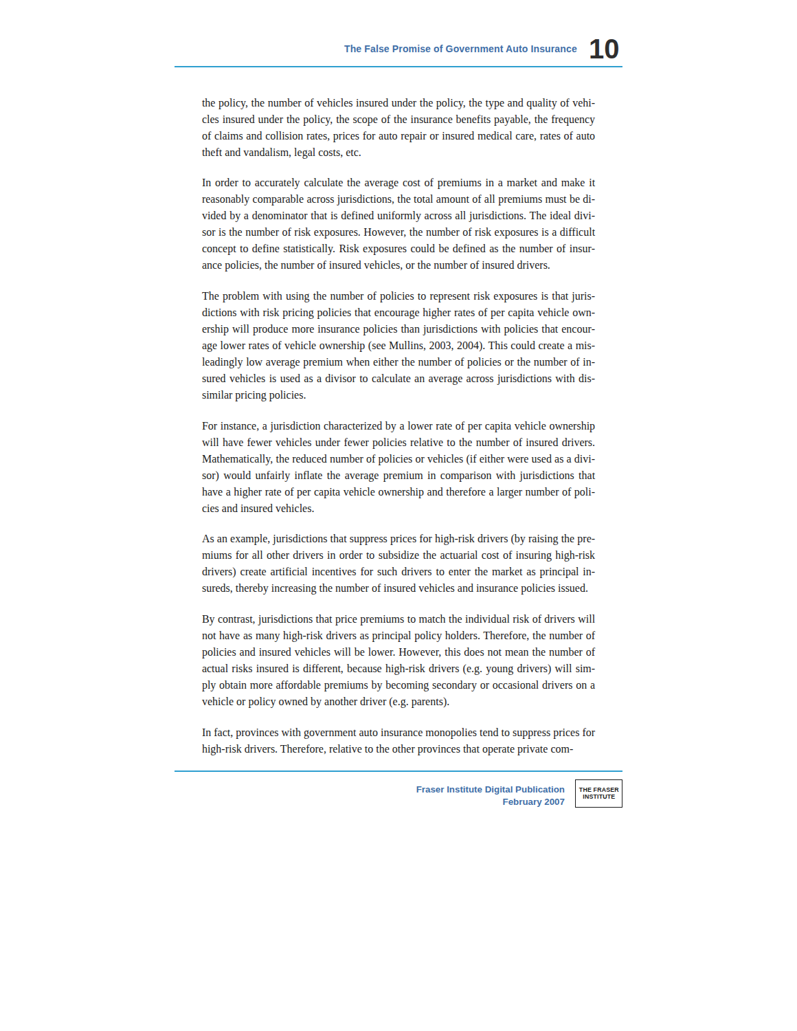The False Promise of Government Auto Insurance
10
the policy, the number of vehicles insured under the policy, the type and quality of vehicles insured under the policy, the scope of the insurance benefits payable, the frequency of claims and collision rates, prices for auto repair or insured medical care, rates of auto theft and vandalism, legal costs, etc.
In order to accurately calculate the average cost of premiums in a market and make it reasonably comparable across jurisdictions, the total amount of all premiums must be divided by a denominator that is defined uniformly across all jurisdictions. The ideal divisor is the number of risk exposures. However, the number of risk exposures is a difficult concept to define statistically. Risk exposures could be defined as the number of insurance policies, the number of insured vehicles, or the number of insured drivers.
The problem with using the number of policies to represent risk exposures is that jurisdictions with risk pricing policies that encourage higher rates of per capita vehicle ownership will produce more insurance policies than jurisdictions with policies that encourage lower rates of vehicle ownership (see Mullins, 2003, 2004). This could create a misleadingly low average premium when either the number of policies or the number of insured vehicles is used as a divisor to calculate an average across jurisdictions with dissimilar pricing policies.
For instance, a jurisdiction characterized by a lower rate of per capita vehicle ownership will have fewer vehicles under fewer policies relative to the number of insured drivers. Mathematically, the reduced number of policies or vehicles (if either were used as a divisor) would unfairly inflate the average premium in comparison with jurisdictions that have a higher rate of per capita vehicle ownership and therefore a larger number of policies and insured vehicles.
As an example, jurisdictions that suppress prices for high-risk drivers (by raising the premiums for all other drivers in order to subsidize the actuarial cost of insuring high-risk drivers) create artificial incentives for such drivers to enter the market as principal insureds, thereby increasing the number of insured vehicles and insurance policies issued.
By contrast, jurisdictions that price premiums to match the individual risk of drivers will not have as many high-risk drivers as principal policy holders. Therefore, the number of policies and insured vehicles will be lower. However, this does not mean the number of actual risks insured is different, because high-risk drivers (e.g. young drivers) will simply obtain more affordable premiums by becoming secondary or occasional drivers on a vehicle or policy owned by another driver (e.g. parents).
In fact, provinces with government auto insurance monopolies tend to suppress prices for high-risk drivers. Therefore, relative to the other provinces that operate private com-
Fraser Institute Digital Publication
February 2007
THE FRASER INSTITUTE